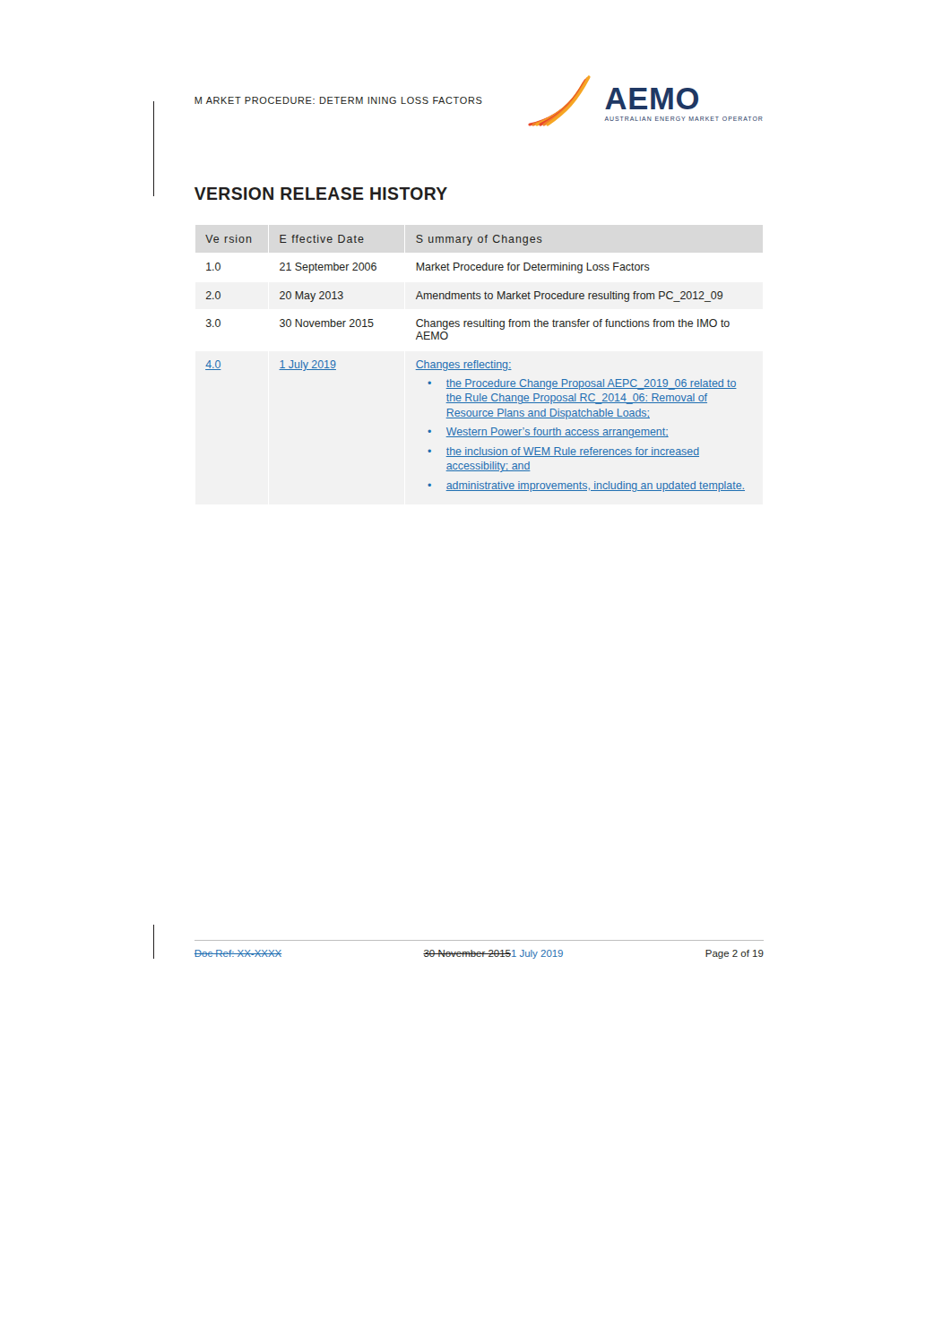M ARKET PROCEDURE: DETERM INING LOSS FACTORS
AEMO
Australian Energy Market Operator
VERSION RELEASE HISTORY
| Ve rsion | E ffective Date | S ummary of Changes |
| --- | --- | --- |
| 1.0 | 21 September 2006 | Market Procedure for Determining Loss Factors |
| 2.0 | 20 May 2013 | Amendments to Market Procedure resulting from PC_2012_09 |
| 3.0 | 30 November 2015 | Changes resulting from the transfer of functions from the IMO to AEMO |
| 4.0 | 1 July 2019 | Changes reflecting: the Procedure Change Proposal AEPC_2019_06 related to the Rule Change Proposal RC_2014_06: Removal of Resource Plans and Dispatchable Loads; Western Power’s fourth access arrangement; the inclusion of WEM Rule references for increased accessibility; and administrative improvements, including an updated template. |
Doc Ref: XX-XXXX
30 November 20151 July 2019
Page 2 of 19